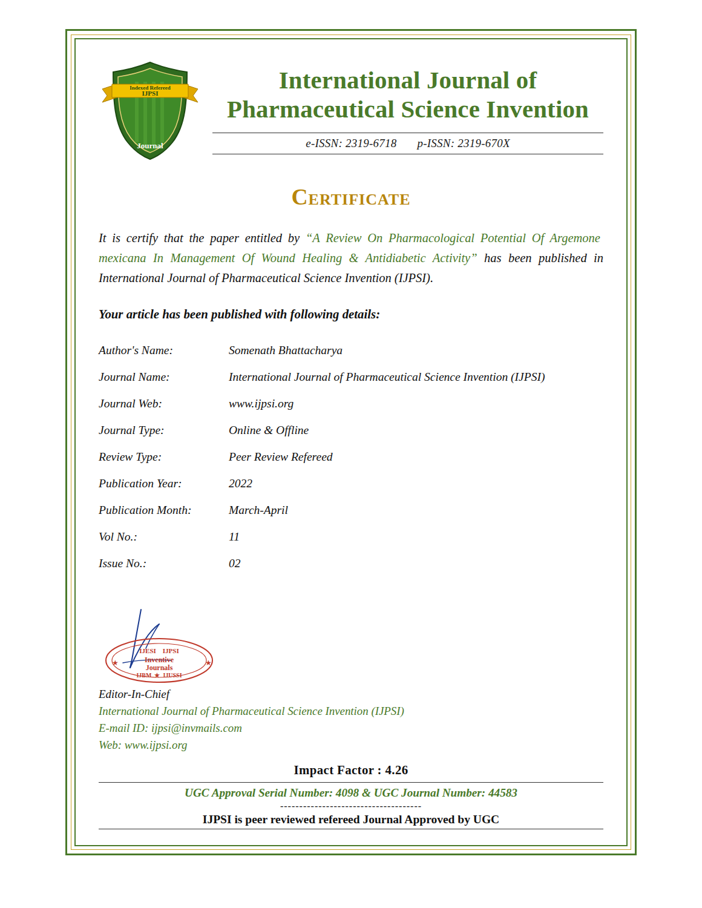Indexed Refereed IJPSI Journal
International Journal of
Pharmaceutical Science Invention
e-ISSN: 2319-6718 p-ISSN: 2319-670X
Certificate
It is certify that the paper entitled by “A Review On Pharmacological Potential Of Argemone mexicana In Management Of Wound Healing & Antidiabetic Activity” has been published in International Journal of Pharmaceutical Science Invention (IJPSI).
Your article has been published with following details:
| Author's Name: | Somenath Bhattacharya |
| Journal Name: | International Journal of Pharmaceutical Science Invention (IJPSI) |
| Journal Web: | www.ijpsi.org |
| Journal Type: | Online & Offline |
| Review Type: | Peer Review Refereed |
| Publication Year: | 2022 |
| Publication Month: | March-April |
| Vol No.: | 11 |
| Issue No.: | 02 |
IJESI IJPSI Inventive Journals IJBM ★ IJUSSI ★ ★
Editor-In-Chief
International Journal of Pharmaceutical Science Invention (IJPSI)
E-mail ID: ijpsi@invmails.com
Web: www.ijpsi.org
Impact Factor : 4.26
UGC Approval Serial Number: 4098 & UGC Journal Number: 44583
-------------------------------------
IJPSI is peer reviewed refereed Journal Approved by UGC